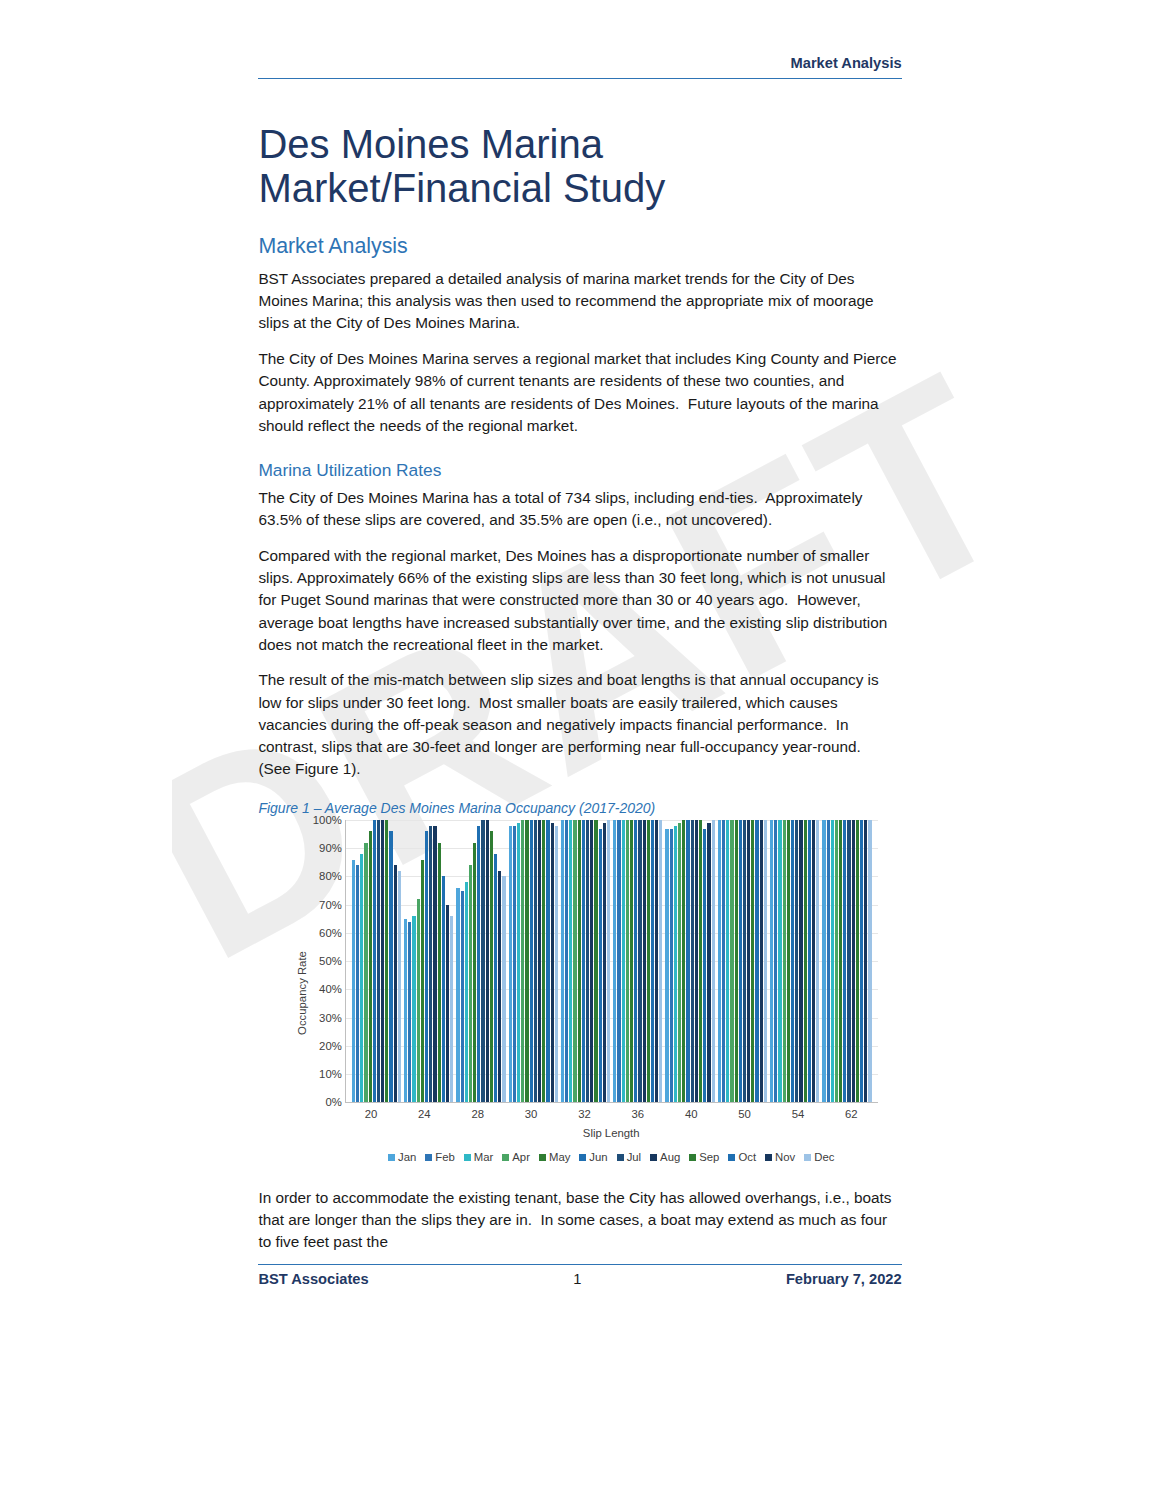DRAFT
Market Analysis
Des Moines Marina Market/Financial Study
Market Analysis
BST Associates prepared a detailed analysis of marina market trends for the City of Des Moines Marina; this analysis was then used to recommend the appropriate mix of moorage slips at the City of Des Moines Marina.
The City of Des Moines Marina serves a regional market that includes King County and Pierce County. Approximately 98% of current tenants are residents of these two counties, and approximately 21% of all tenants are residents of Des Moines. Future layouts of the marina should reflect the needs of the regional market.
Marina Utilization Rates
The City of Des Moines Marina has a total of 734 slips, including end-ties. Approximately 63.5% of these slips are covered, and 35.5% are open (i.e., not uncovered).
Compared with the regional market, Des Moines has a disproportionate number of smaller slips. Approximately 66% of the existing slips are less than 30 feet long, which is not unusual for Puget Sound marinas that were constructed more than 30 or 40 years ago. However, average boat lengths have increased substantially over time, and the existing slip distribution does not match the recreational fleet in the market.
The result of the mis-match between slip sizes and boat lengths is that annual occupancy is low for slips under 30 feet long. Most smaller boats are easily trailered, which causes vacancies during the off-peak season and negatively impacts financial performance. In contrast, slips that are 30-feet and longer are performing near full-occupancy year-round. (See Figure 1).
Figure 1 – Average Des Moines Marina Occupancy (2017-2020)
Occupancy Rate
100%
90%
80%
70%
60%
50%
40%
30%
20%
10%
0%
20242830323640505462
Slip Length
Jan Feb Mar Apr May Jun Jul Aug Sep Oct Nov Dec
In order to accommodate the existing tenant, base the City has allowed overhangs, i.e., boats that are longer than the slips they are in. In some cases, a boat may extend as much as four to five feet past the
BST Associates
1
February 7, 2022